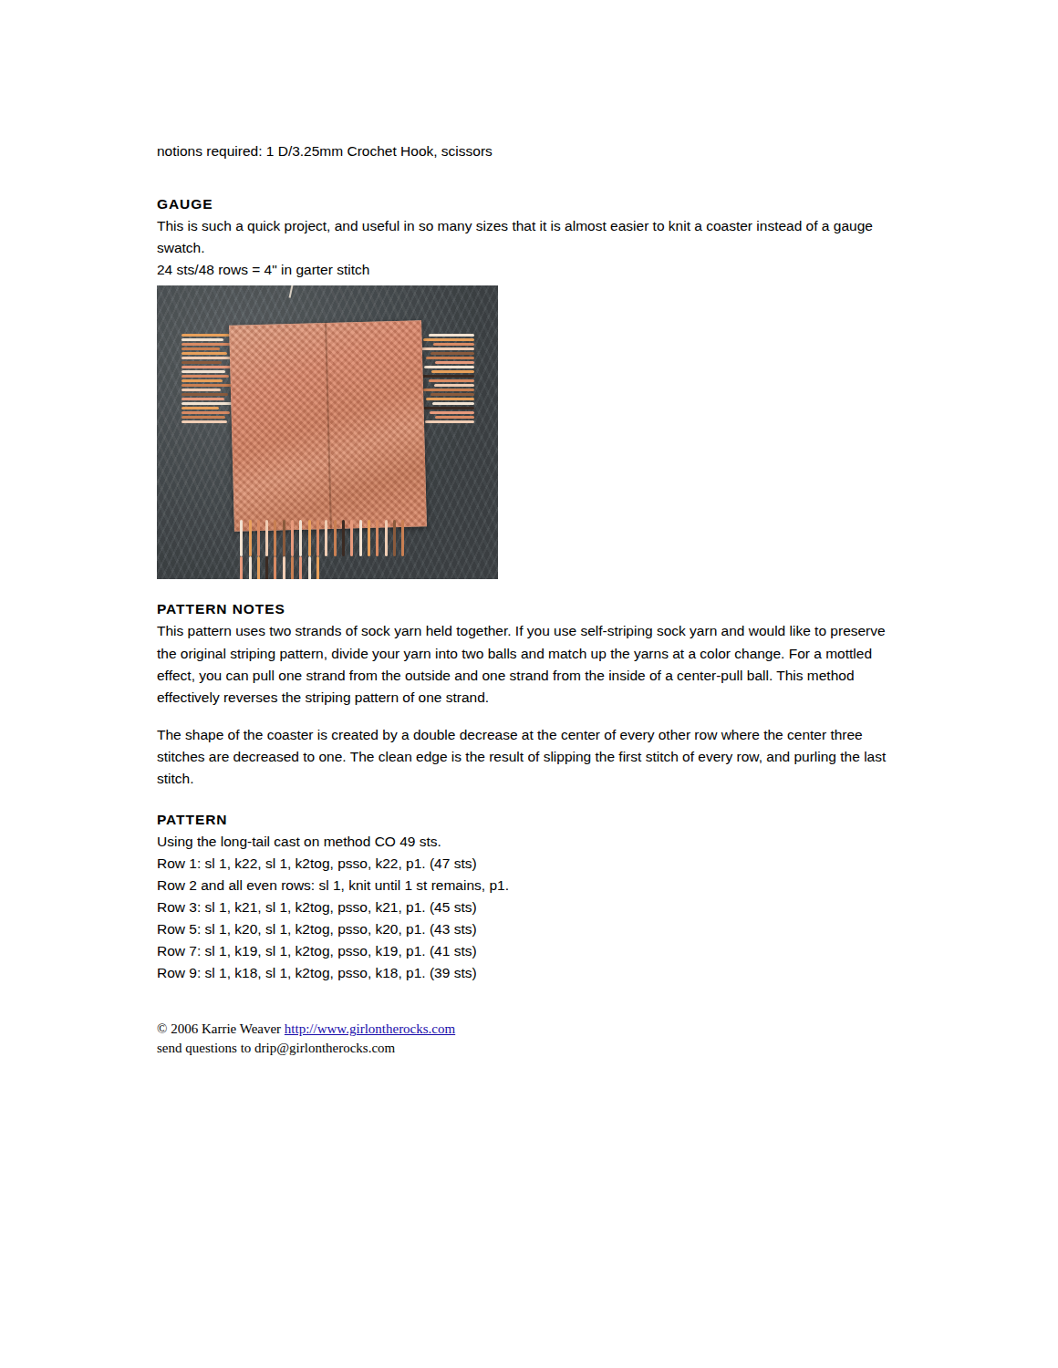notions required: 1 D/3.25mm Crochet Hook, scissors
Gauge
This is such a quick project, and useful in so many sizes that it is almost easier to knit a coaster instead of a gauge swatch.
24 sts/48 rows = 4" in garter stitch
Pattern Notes
This pattern uses two strands of sock yarn held together. If you use self-striping sock yarn and would like to preserve the original striping pattern, divide your yarn into two balls and match up the yarns at a color change. For a mottled effect, you can pull one strand from the outside and one strand from the inside of a center-pull ball. This method effectively reverses the striping pattern of one strand.
The shape of the coaster is created by a double decrease at the center of every other row where the center three stitches are decreased to one. The clean edge is the result of slipping the first stitch of every row, and purling the last stitch.
Pattern
Using the long-tail cast on method CO 49 sts.
Row 1: sl 1, k22, sl 1, k2tog, psso, k22, p1. (47 sts)
Row 2 and all even rows: sl 1, knit until 1 st remains, p1.
Row 3: sl 1, k21, sl 1, k2tog, psso, k21, p1. (45 sts)
Row 5: sl 1, k20, sl 1, k2tog, psso, k20, p1. (43 sts)
Row 7: sl 1, k19, sl 1, k2tog, psso, k19, p1. (41 sts)
Row 9: sl 1, k18, sl 1, k2tog, psso, k18, p1. (39 sts)
© 2006 Karrie Weaver http://www.girlontherocks.com
send questions to drip@girlontherocks.com